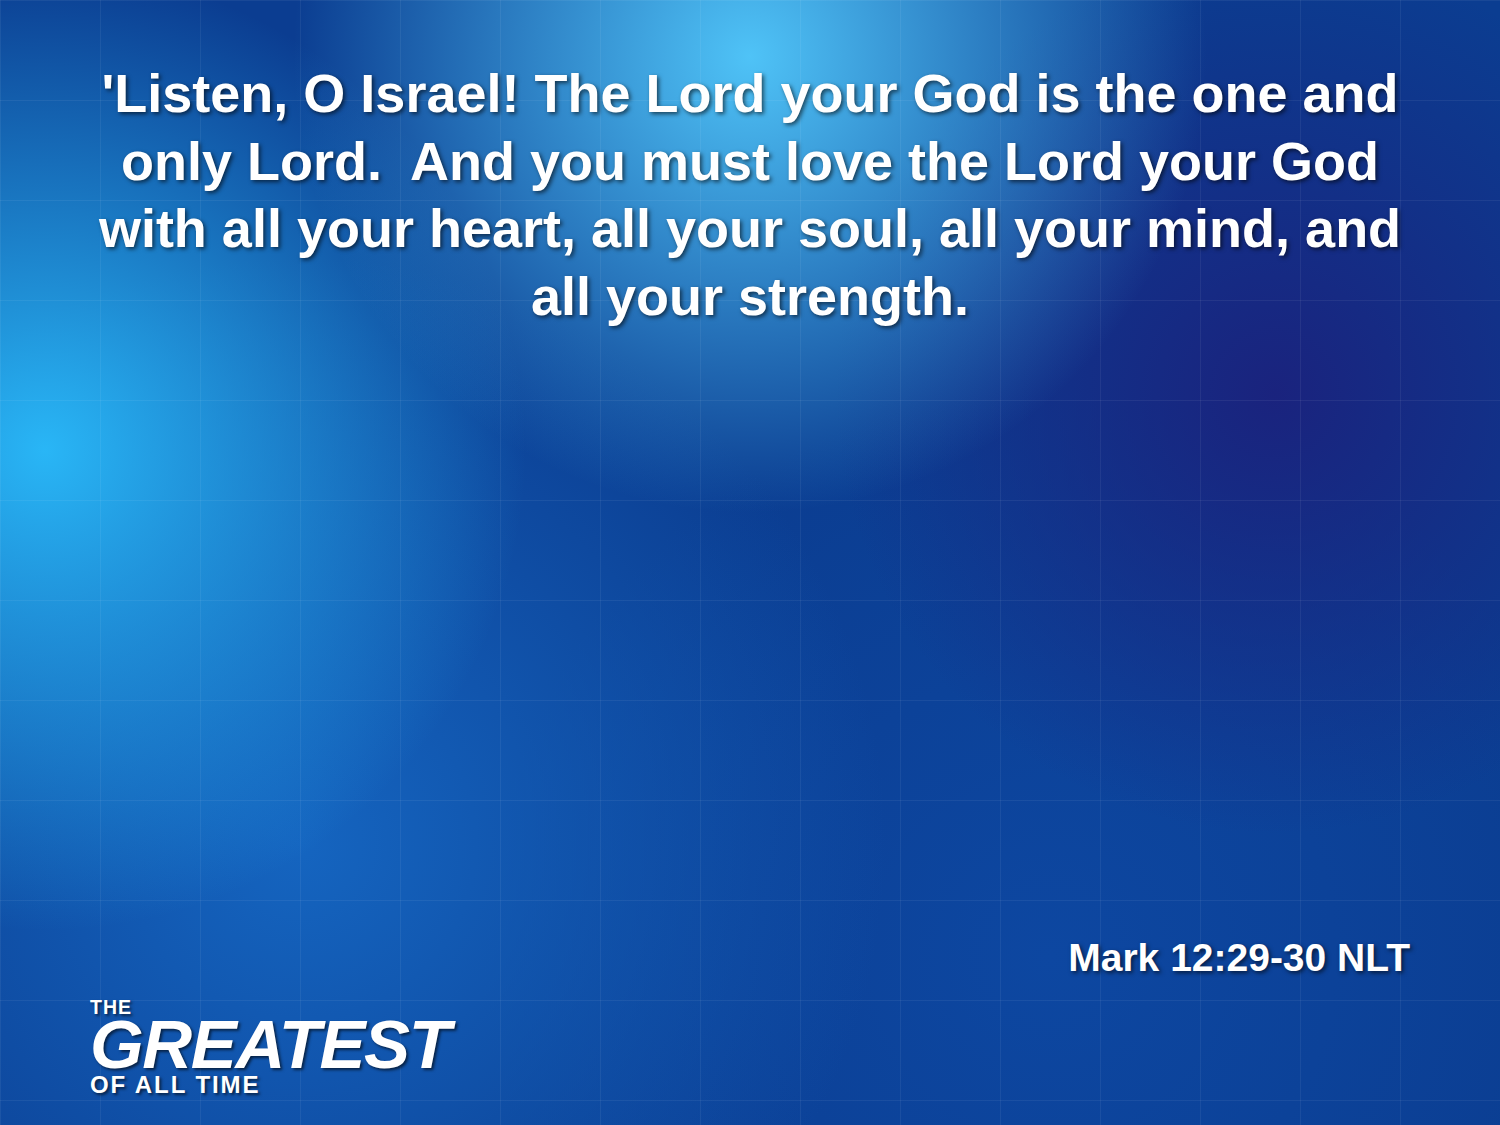'Listen, O Israel! The Lord your God is the one and only Lord. And you must love the Lord your God with all your heart, all your soul, all your mind, and all your strength.
Mark 12:29-30 NLT
THE GREATEST OF ALL TIME